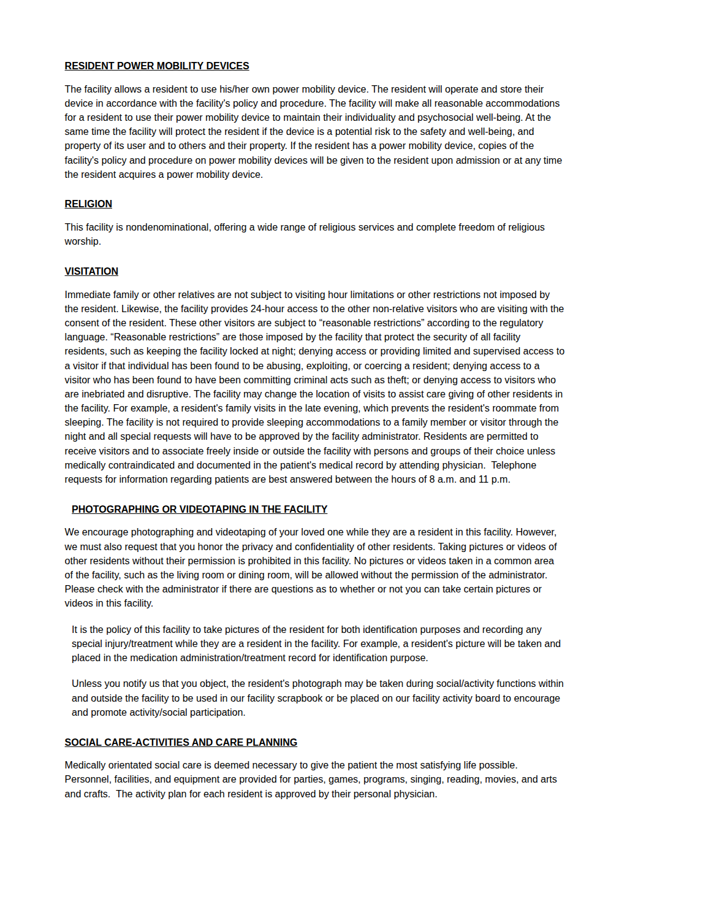Resident Power Mobility Devices
The facility allows a resident to use his/her own power mobility device. The resident will operate and store their device in accordance with the facility's policy and procedure. The facility will make all reasonable accommodations for a resident to use their power mobility device to maintain their individuality and psychosocial well-being. At the same time the facility will protect the resident if the device is a potential risk to the safety and well-being, and property of its user and to others and their property. If the resident has a power mobility device, copies of the facility's policy and procedure on power mobility devices will be given to the resident upon admission or at any time the resident acquires a power mobility device.
Religion
This facility is nondenominational, offering a wide range of religious services and complete freedom of religious worship.
Visitation
Immediate family or other relatives are not subject to visiting hour limitations or other restrictions not imposed by the resident. Likewise, the facility provides 24-hour access to the other non-relative visitors who are visiting with the consent of the resident. These other visitors are subject to “reasonable restrictions” according to the regulatory language. “Reasonable restrictions” are those imposed by the facility that protect the security of all facility residents, such as keeping the facility locked at night; denying access or providing limited and supervised access to a visitor if that individual has been found to be abusing, exploiting, or coercing a resident; denying access to a visitor who has been found to have been committing criminal acts such as theft; or denying access to visitors who are inebriated and disruptive. The facility may change the location of visits to assist care giving of other residents in the facility. For example, a resident's family visits in the late evening, which prevents the resident's roommate from sleeping. The facility is not required to provide sleeping accommodations to a family member or visitor through the night and all special requests will have to be approved by the facility administrator. Residents are permitted to receive visitors and to associate freely inside or outside the facility with persons and groups of their choice unless medically contraindicated and documented in the patient's medical record by attending physician. Telephone requests for information regarding patients are best answered between the hours of 8 a.m. and 11 p.m.
Photographing or Videotaping in the Facility
We encourage photographing and videotaping of your loved one while they are a resident in this facility. However, we must also request that you honor the privacy and confidentiality of other residents. Taking pictures or videos of other residents without their permission is prohibited in this facility. No pictures or videos taken in a common area of the facility, such as the living room or dining room, will be allowed without the permission of the administrator. Please check with the administrator if there are questions as to whether or not you can take certain pictures or videos in this facility.
It is the policy of this facility to take pictures of the resident for both identification purposes and recording any special injury/treatment while they are a resident in the facility. For example, a resident's picture will be taken and placed in the medication administration/treatment record for identification purpose.
Unless you notify us that you object, the resident's photograph may be taken during social/activity functions within and outside the facility to be used in our facility scrapbook or be placed on our facility activity board to encourage and promote activity/social participation.
Social Care-Activities and Care Planning
Medically orientated social care is deemed necessary to give the patient the most satisfying life possible. Personnel, facilities, and equipment are provided for parties, games, programs, singing, reading, movies, and arts and crafts. The activity plan for each resident is approved by their personal physician.